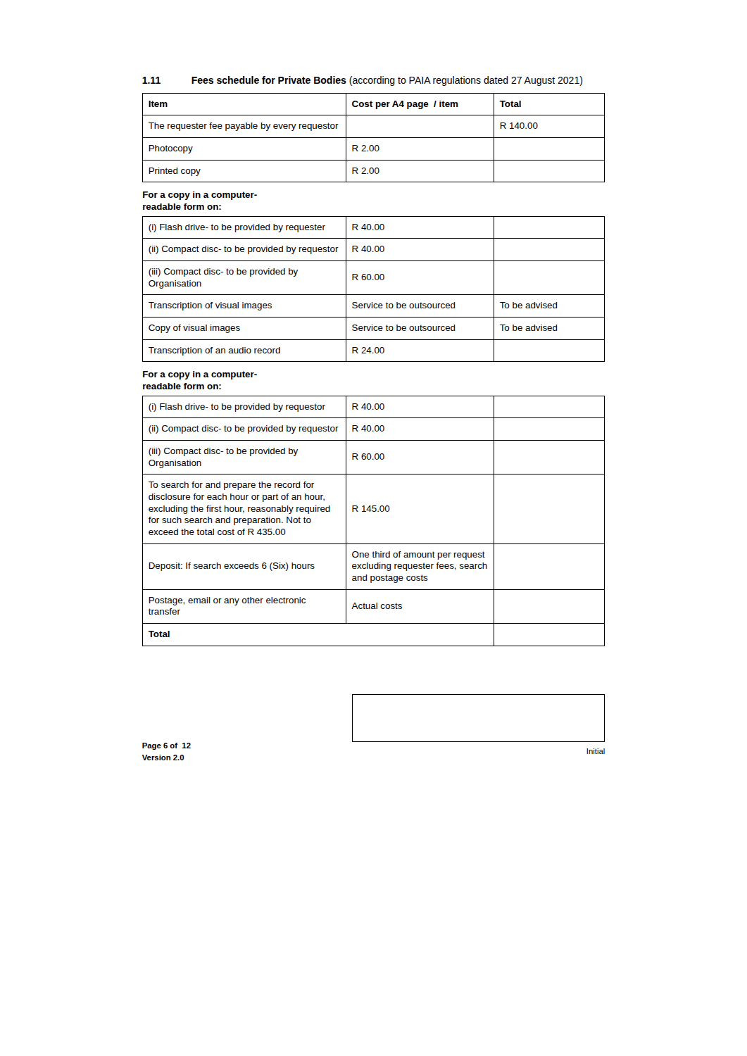1.11
Fees schedule for Private Bodies (according to PAIA regulations dated 27 August 2021)
| Item | Cost per A4 page / item | Total |
| --- | --- | --- |
| The requester fee payable by every requestor | | R 140.00 |
| Photocopy | R 2.00 | |
| Printed copy | R 2.00 | |
| For a copy in a computer- readable form on: | | |
| (i) Flash drive- to be provided by requester | R 40.00 | |
| (ii) Compact disc- to be provided by requestor | R 40.00 | |
| (iii) Compact disc- to be provided by Organisation | R 60.00 | |
| Transcription of visual images | Service to be outsourced | To be advised |
| Copy of visual images | Service to be outsourced | To be advised |
| Transcription of an audio record | R 24.00 | |
| For a copy in a computer- readable form on: | | |
| (i) Flash drive- to be provided by requestor | R 40.00 | |
| (ii) Compact disc- to be provided by requestor | R 40.00 | |
| (iii) Compact disc- to be provided by Organisation | R 60.00 | |
| To search for and prepare the record for disclosure for each hour or part of an hour, excluding the first hour, reasonably required for such search and preparation. Not to exceed the total cost of R 435.00 | R 145.00 | |
| Deposit: If search exceeds 6 (Six) hours | One third of amount per request excluding requester fees, search and postage costs | |
| Postage, email or any other electronic transfer | Actual costs | |
| Total | |
Initial
Page 6 of 12
Version 2.0